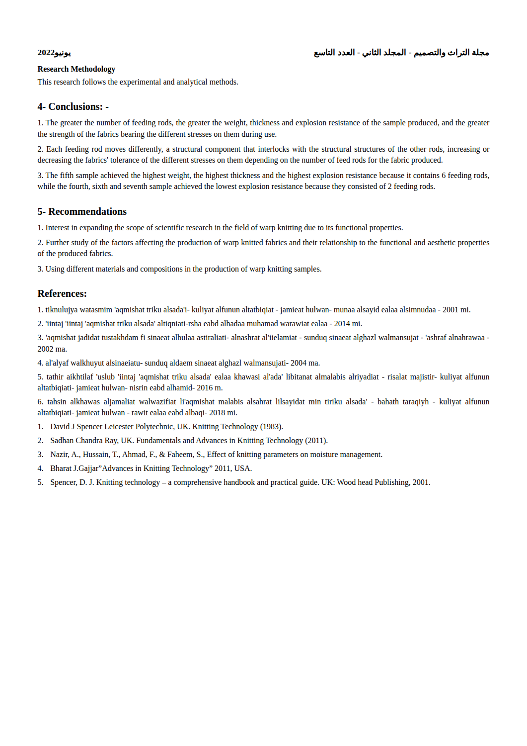يونيو2022
مجلة التراث والتصميم - المجلد الثاني - العدد التاسع
Research Methodology
This research follows the experimental and analytical methods.
4- Conclusions: -
1. The greater the number of feeding rods, the greater the weight, thickness and explosion resistance of the sample produced, and the greater the strength of the fabrics bearing the different stresses on them during use.
2. Each feeding rod moves differently, a structural component that interlocks with the structural structures of the other rods, increasing or decreasing the fabrics' tolerance of the different stresses on them depending on the number of feed rods for the fabric produced.
3. The fifth sample achieved the highest weight, the highest thickness and the highest explosion resistance because it contains 6 feeding rods, while the fourth, sixth and seventh sample achieved the lowest explosion resistance because they consisted of 2 feeding rods.
5- Recommendations
1. Interest in expanding the scope of scientific research in the field of warp knitting due to its functional properties.
2. Further study of the factors affecting the production of warp knitted fabrics and their relationship to the functional and aesthetic properties of the produced fabrics.
3. Using different materials and compositions in the production of warp knitting samples.
References:
1. tiknulujya watasmim 'aqmishat triku alsada'i- kuliyat alfunun altatbiqiat - jamieat hulwan- munaa alsayid ealaa alsimnudaa - 2001 mi.
2. 'iintaj 'iintaj 'aqmishat triku alsada' altiqniati-rsha eabd alhadaa muhamad warawiat ealaa - 2014 mi.
3. 'aqmishat jadidat tustakhdam fi sinaeat albulaa astiraliati- alnashrat al'iielamiat - sunduq sinaeat alghazl walmansujat - 'ashraf alnahrawaa - 2002 ma.
4. al'alyaf walkhuyut alsinaeiatu- sunduq aldaem sinaeat alghazl walmansujati- 2004 ma.
5. tathir aikhtilaf 'uslub 'iintaj 'aqmishat triku alsada' ealaa khawasi al'ada' libitanat almalabis alriyadiat - risalat majistir- kuliyat alfunun altatbiqiati- jamieat hulwan- nisrin eabd alhamid- 2016 m.
6. tahsin alkhawas aljamaliat walwazifiat li'aqmishat malabis alsahrat lilsayidat min tiriku alsada' - bahath taraqiyh - kuliyat alfunun altatbiqiati- jamieat hulwan - rawit ealaa eabd albaqi- 2018 mi.
1. David J Spencer Leicester Polytechnic, UK. Knitting Technology (1983).
2. Sadhan Chandra Ray, UK. Fundamentals and Advances in Knitting Technology (2011).
3. Nazir, A., Hussain, T., Ahmad, F., & Faheem, S., Effect of knitting parameters on moisture management.
4. Bharat J.Gajjar”Advances in Knitting Technology” 2011, USA.
5. Spencer, D. J. Knitting technology – a comprehensive handbook and practical guide. UK: Wood head Publishing, 2001.